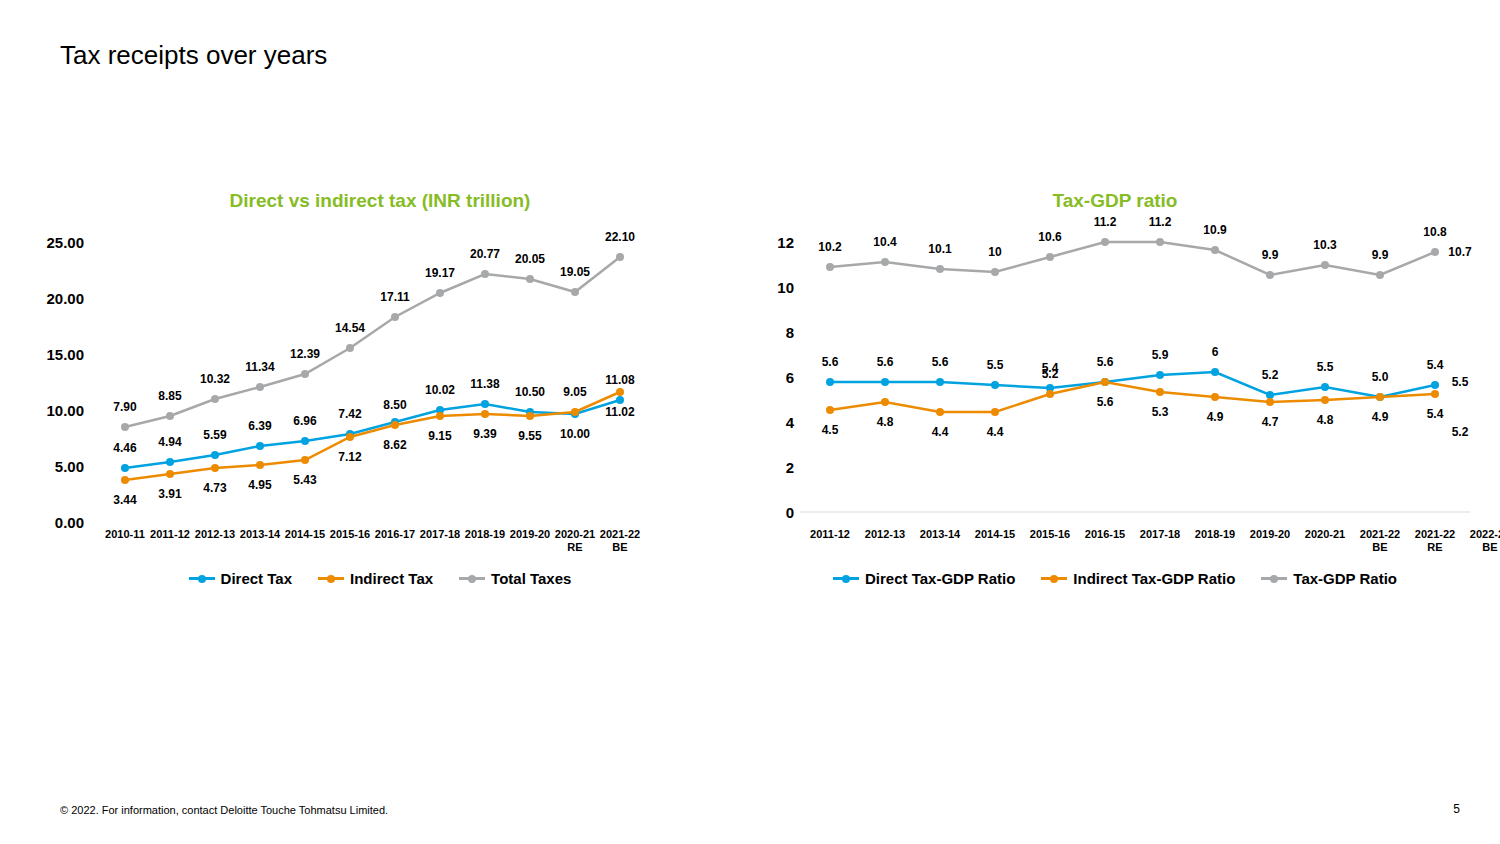Tax receipts over years
Direct vs indirect tax (INR trillion)
25.00 20.00 15.00 10.00 5.00 0.00
7.90
8.85
10.32
11.34
12.39
14.54
17.11
19.17
20.77
20.05
19.05
22.10
4.46
4.94
5.59
6.39
6.96
7.42
8.50
10.02
11.38
10.50
10.00
11.08
3.44
3.91
4.73
4.95
5.43
7.12
8.62
9.15
9.39
9.55
9.05
11.02
2010-11 2011-12 2012-13 2013-14 2014-15 2015-16 2016-17 2017-18 2018-19 2019-20 2020-21
RE 2021-22
BE
Direct Tax
Indirect Tax
Total Taxes
Tax-GDP ratio
12 10 8 6 4 2 0
10.2
10.4
10.1
10
10.6
11.2
11.2
10.9
9.9
10.3
9.9
10.8
10.7
5.6
5.6
5.6
5.5
5.4
5.6
5.9
6
5.2
5.5
5.0
5.4
5.5
4.5
4.8
4.4
4.4
5.2
5.6
5.3
4.9
4.7
4.8
4.9
5.4
5.2
2011-12 2012-13 2013-14 2014-15 2015-16 2016-15 2017-18 2018-19 2019-20 2020-21 2021-22
BE 2021-22
RE 2022-23
BE
Direct Tax-GDP Ratio
Indirect Tax-GDP Ratio
Tax-GDP Ratio
© 2022. For information, contact Deloitte Touche Tohmatsu Limited.
5